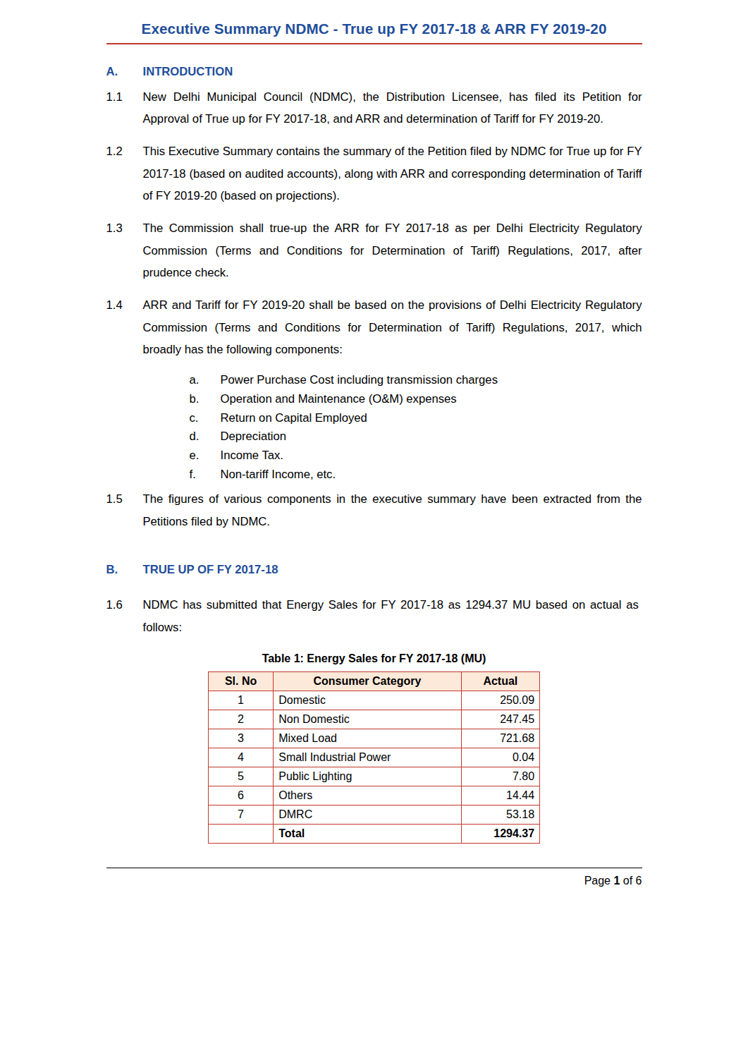Executive Summary NDMC - True up FY 2017-18 & ARR FY 2019-20
A. INTRODUCTION
1.1
New Delhi Municipal Council (NDMC), the Distribution Licensee, has filed its Petition for Approval of True up for FY 2017-18, and ARR and determination of Tariff for FY 2019-20.
1.2
This Executive Summary contains the summary of the Petition filed by NDMC for True up for FY 2017-18 (based on audited accounts), along with ARR and corresponding determination of Tariff of FY 2019-20 (based on projections).
1.3
The Commission shall true-up the ARR for FY 2017-18 as per Delhi Electricity Regulatory Commission (Terms and Conditions for Determination of Tariff) Regulations, 2017, after prudence check.
1.4
ARR and Tariff for FY 2019-20 shall be based on the provisions of Delhi Electricity Regulatory Commission (Terms and Conditions for Determination of Tariff) Regulations, 2017, which broadly has the following components:
a. Power Purchase Cost including transmission charges
b. Operation and Maintenance (O&M) expenses
c. Return on Capital Employed
d. Depreciation
e. Income Tax.
f. Non-tariff Income, etc.
1.5
The figures of various components in the executive summary have been extracted from the Petitions filed by NDMC.
B. TRUE UP OF FY 2017-18
1.6
NDMC has submitted that Energy Sales for FY 2017-18 as 1294.37 MU based on actual as follows:
Table 1: Energy Sales for FY 2017-18 (MU)
| Sl. No | Consumer Category | Actual |
| --- | --- | --- |
| 1 | Domestic | 250.09 |
| 2 | Non Domestic | 247.45 |
| 3 | Mixed Load | 721.68 |
| 4 | Small Industrial Power | 0.04 |
| 5 | Public Lighting | 7.80 |
| 6 | Others | 14.44 |
| 7 | DMRC | 53.18 |
| | Total | 1294.37 |
Page 1 of 6